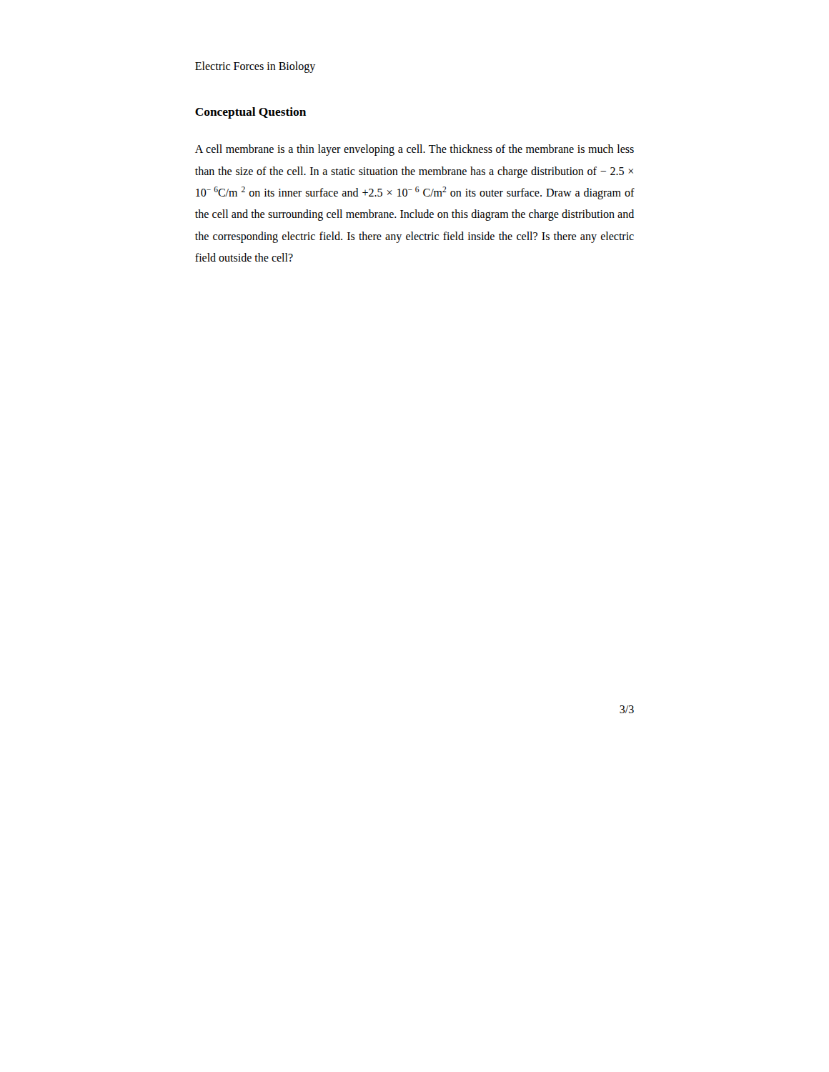Electric Forces in Biology
Conceptual Question
A cell membrane is a thin layer enveloping a cell. The thickness of the membrane is much less than the size of the cell. In a static situation the membrane has a charge distribution of − 2.5 × 10− 6C/m 2 on its inner surface and +2.5 × 10− 6 C/m2 on its outer surface. Draw a diagram of the cell and the surrounding cell membrane. Include on this diagram the charge distribution and the corresponding electric field. Is there any electric field inside the cell? Is there any electric field outside the cell?
3/3